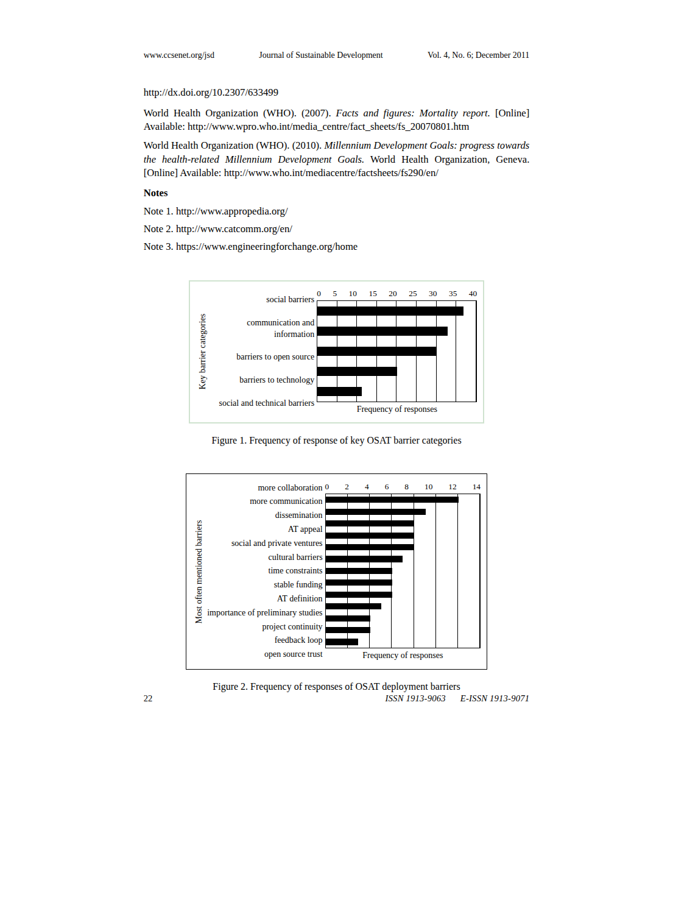www.ccsenet.org/jsd
Journal of Sustainable Development
Vol. 4, No. 6; December 2011
http://dx.doi.org/10.2307/633499
World Health Organization (WHO). (2007). Facts and figures: Mortality report. [Online] Available: http://www.wpro.who.int/media_centre/fact_sheets/fs_20070801.htm
World Health Organization (WHO). (2010). Millennium Development Goals: progress towards the health-related Millennium Development Goals. World Health Organization, Geneva. [Online] Available: http://www.who.int/mediacentre/factsheets/fs290/en/
Notes
Note 1. http://www.appropedia.org/
Note 2. http://www.catcomm.org/en/
Note 3. https://www.engineeringforchange.org/home
Key barrier categories
social barriers
communication and information
barriers to open source
barriers to technology
social and technical barriers
0510152025303540
Frequency of responses
Figure 1. Frequency of response of key OSAT barrier categories
Most often mentioned barriers
more collaboration
more communication
dissemination
AT appeal
social and private ventures
cultural barriers
time constraints
stable funding
AT definition
importance of preliminary studies
project continuity
feedback loop
open source trust
02468101214
Frequency of responses
Figure 2. Frequency of responses of OSAT deployment barriers
22
ISSN 1913-9063E-ISSN 1913-9071